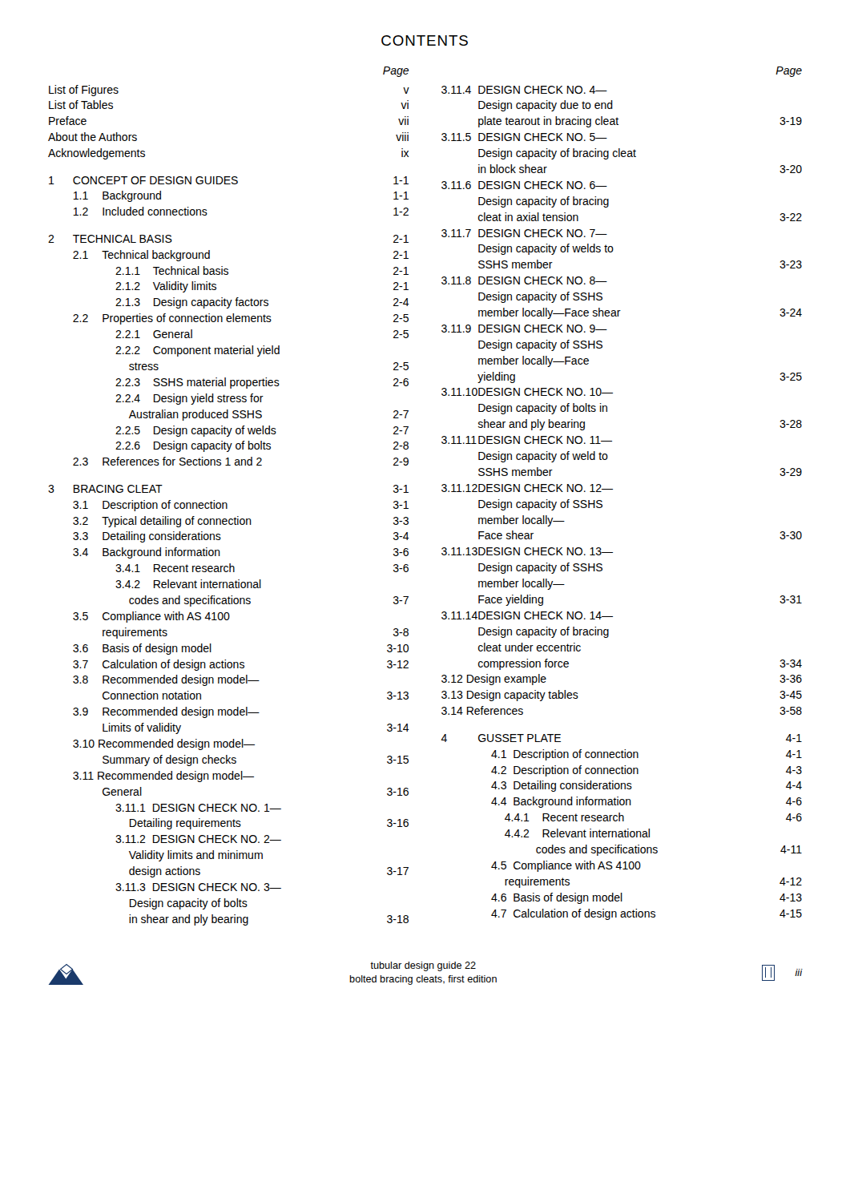CONTENTS
Page
| List of Figures | v |
| List of Tables | vi |
| Preface | vii |
| About the Authors | viii |
| Acknowledgements | ix |
| 1 | CONCEPT OF DESIGN GUIDES | 1-1 |
| | 1.1 | Background | 1-1 |
| | 1.2 | Included connections | 1-2 |
| 2 | TECHNICAL BASIS | 2-1 |
| | 2.1 | Technical background | 2-1 |
| | | 2.1.1 Technical basis | 2-1 |
| | | 2.1.2 Validity limits | 2-1 |
| | | 2.1.3 Design capacity factors | 2-4 |
| | 2.2 | Properties of connection elements | 2-5 |
| | | 2.2.1 General | 2-5 |
| | | 2.2.2 Component material yield | |
| | | stress | 2-5 |
| | | 2.2.3 SSHS material properties | 2-6 |
| | | 2.2.4 Design yield stress for | |
| | | Australian produced SSHS | 2-7 |
| | | 2.2.5 Design capacity of welds | 2-7 |
| | | 2.2.6 Design capacity of bolts | 2-8 |
| | 2.3 | References for Sections 1 and 2 | 2-9 |
| 3 | BRACING CLEAT | 3-1 |
| | 3.1 | Description of connection | 3-1 |
| | 3.2 | Typical detailing of connection | 3-3 |
| | 3.3 | Detailing considerations | 3-4 |
| | 3.4 | Background information | 3-6 |
| | | 3.4.1 Recent research | 3-6 |
| | | 3.4.2 Relevant international | |
| | | codes and specifications | 3-7 |
| | 3.5 | Compliance with AS 4100 | |
| | | requirements | 3-8 |
| | 3.6 | Basis of design model | 3-10 |
| | 3.7 | Calculation of design actions | 3-12 |
| | 3.8 | Recommended design model— | |
| | | Connection notation | 3-13 |
| | 3.9 | Recommended design model— | |
| | | Limits of validity | 3-14 |
| | 3.10 Recommended design model— | |
| | | Summary of design checks | 3-15 |
| | 3.11 Recommended design model— | |
| | | General | 3-16 |
| | | 3.11.1 DESIGN CHECK NO. 1— | |
| | | Detailing requirements | 3-16 |
| | | 3.11.2 DESIGN CHECK NO. 2— | |
| | | Validity limits and minimum | |
| | | design actions | 3-17 |
| | | 3.11.3 DESIGN CHECK NO. 3— | |
| | | Design capacity of bolts | |
| | | in shear and ply bearing | 3-18 |
Page
| 3.11.4 | DESIGN CHECK NO. 4— | |
| | Design capacity due to end | |
| | plate tearout in bracing cleat | 3-19 |
| 3.11.5 | DESIGN CHECK NO. 5— | |
| | Design capacity of bracing cleat | |
| | in block shear | 3-20 |
| 3.11.6 | DESIGN CHECK NO. 6— | |
| | Design capacity of bracing | |
| | cleat in axial tension | 3-22 |
| 3.11.7 | DESIGN CHECK NO. 7— | |
| | Design capacity of welds to | |
| | SSHS member | 3-23 |
| 3.11.8 | DESIGN CHECK NO. 8— | |
| | Design capacity of SSHS | |
| | member locally—Face shear | 3-24 |
| 3.11.9 | DESIGN CHECK NO. 9— | |
| | Design capacity of SSHS | |
| | member locally—Face | |
| | yielding | 3-25 |
| 3.11.10 | DESIGN CHECK NO. 10— | |
| | Design capacity of bolts in | |
| | shear and ply bearing | 3-28 |
| 3.11.11 | DESIGN CHECK NO. 11— | |
| | Design capacity of weld to | |
| | SSHS member | 3-29 |
| 3.11.12 | DESIGN CHECK NO. 12— | |
| | Design capacity of SSHS | |
| | member locally— | |
| | Face shear | 3-30 |
| 3.11.13 | DESIGN CHECK NO. 13— | |
| | Design capacity of SSHS | |
| | member locally— | |
| | Face yielding | 3-31 |
| 3.11.14 | DESIGN CHECK NO. 14— | |
| | Design capacity of bracing | |
| | cleat under eccentric | |
| | compression force | 3-34 |
| 3.12 Design example | 3-36 |
| 3.13 Design capacity tables | 3-45 |
| 3.14 References | 3-58 |
| 4 | GUSSET PLATE | 4-1 |
| | 4.1 Description of connection | 4-1 |
| | 4.2 Description of connection | 4-3 |
| | 4.3 Detailing considerations | 4-4 |
| | 4.4 Background information | 4-6 |
| | 4.4.1 Recent research | 4-6 |
| | 4.4.2 Relevant international | |
| | codes and specifications | 4-11 |
| | 4.5 Compliance with AS 4100 | |
| | requirements | 4-12 |
| | 4.6 Basis of design model | 4-13 |
| | 4.7 Calculation of design actions | 4-15 |
tubular design guide 22
bolted bracing cleats, first edition
iii